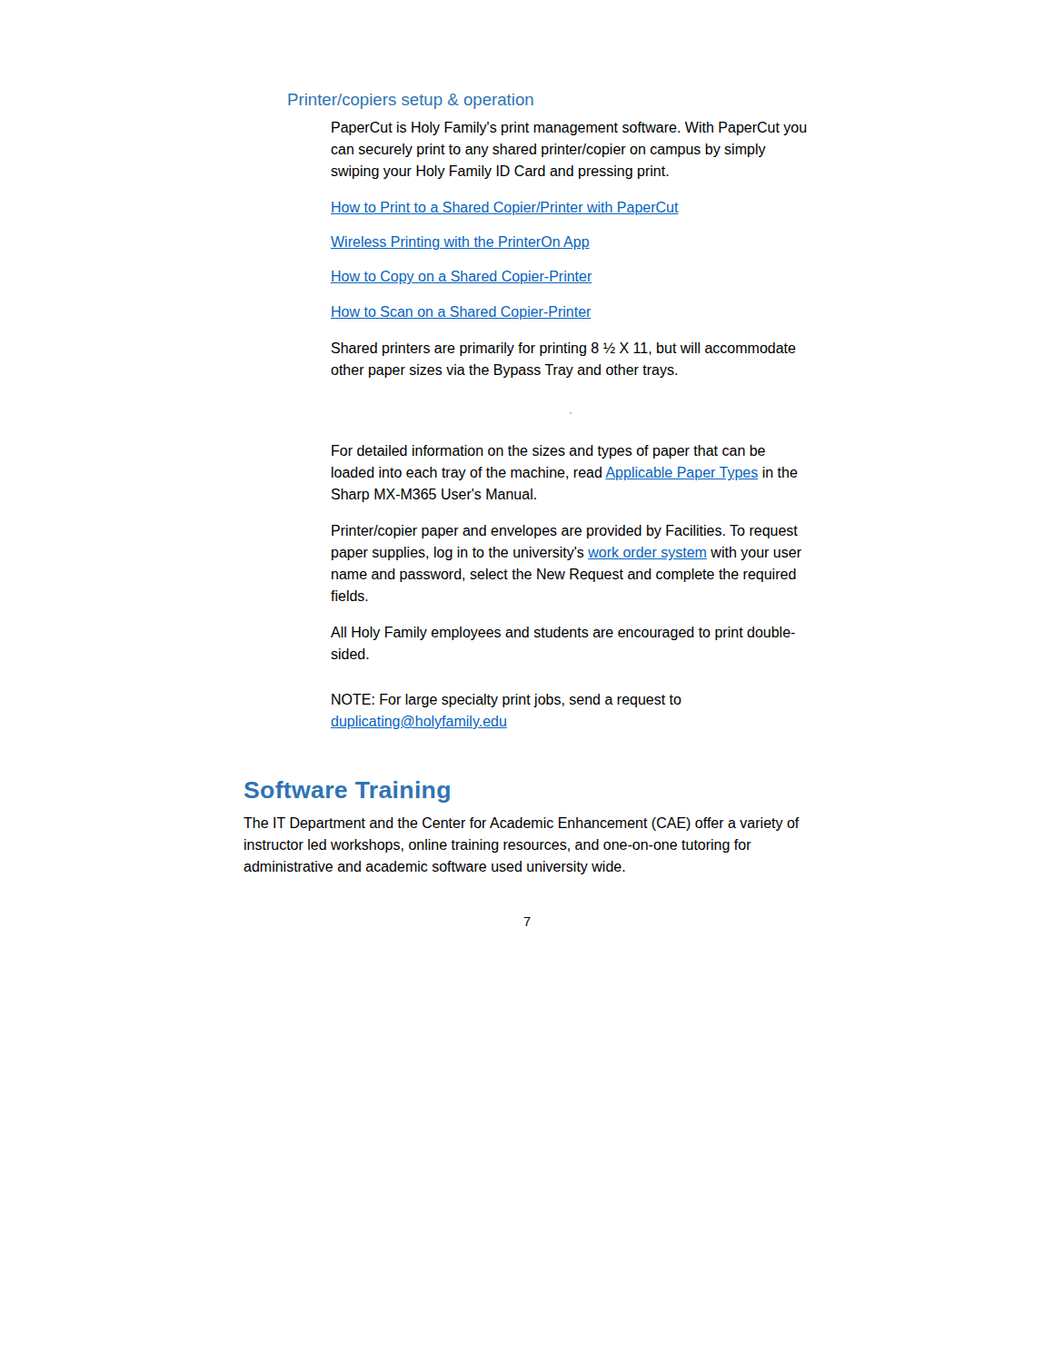Printer/copiers setup & operation
PaperCut is Holy Family's print management software. With PaperCut you can securely print to any shared printer/copier on campus by simply swiping your Holy Family ID Card and pressing print.
How to Print to a Shared Copier/Printer with PaperCut
Wireless Printing with the PrinterOn App
How to Copy on a Shared Copier-Printer
How to Scan on a Shared Copier-Printer
Shared printers are primarily for printing 8 ½ X 11, but will accommodate other paper sizes via the Bypass Tray and other trays.
For detailed information on the sizes and types of paper that can be loaded into each tray of the machine, read Applicable Paper Types in the Sharp MX-M365 User's Manual.
Printer/copier paper and envelopes are provided by Facilities. To request paper supplies, log in to the university's work order system with your user name and password, select the New Request and complete the required fields.
All Holy Family employees and students are encouraged to print double-sided.
NOTE: For large specialty print jobs, send a request to duplicating@holyfamily.edu
Software Training
The IT Department and the Center for Academic Enhancement (CAE) offer a variety of instructor led workshops, online training resources, and one-on-one tutoring for administrative and academic software used university wide.
7